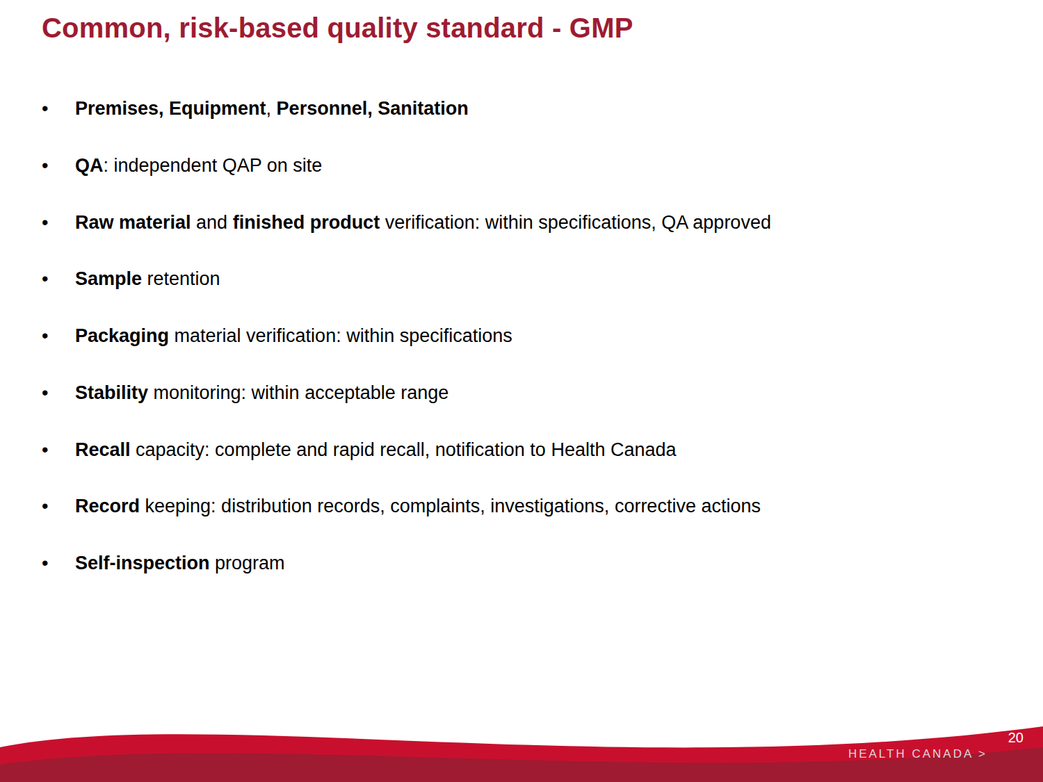Common, risk-based quality standard - GMP
Premises, Equipment, Personnel, Sanitation
QA: independent QAP on site
Raw material and finished product verification: within specifications, QA approved
Sample retention
Packaging material verification: within specifications
Stability monitoring: within acceptable range
Recall capacity: complete and rapid recall, notification to Health Canada
Record keeping: distribution records, complaints, investigations, corrective actions
Self-inspection program
HEALTH CANADA >
20